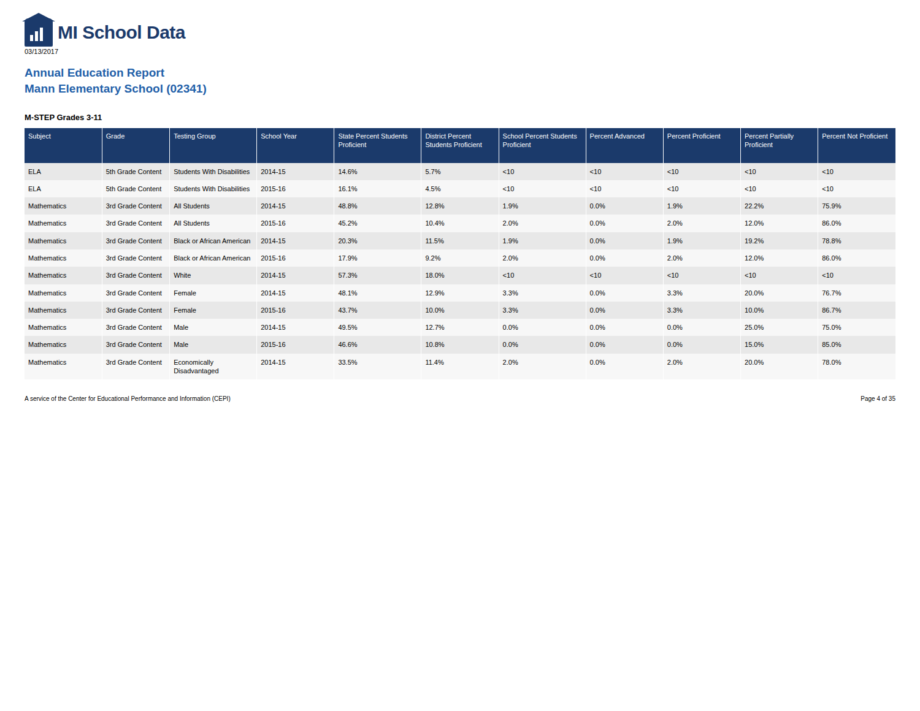MI School Data
03/13/2017
Annual Education Report
Mann Elementary School (02341)
M-STEP Grades 3-11
| Subject | Grade | Testing Group | School Year | State Percent Students Proficient | District Percent Students Proficient | School Percent Students Proficient | Percent Advanced | Percent Proficient | Percent Partially Proficient | Percent Not Proficient |
| --- | --- | --- | --- | --- | --- | --- | --- | --- | --- | --- |
| ELA | 5th Grade Content | Students With Disabilities | 2014-15 | 14.6% | 5.7% | <10 | <10 | <10 | <10 | <10 |
| ELA | 5th Grade Content | Students With Disabilities | 2015-16 | 16.1% | 4.5% | <10 | <10 | <10 | <10 | <10 |
| Mathematics | 3rd Grade Content | All Students | 2014-15 | 48.8% | 12.8% | 1.9% | 0.0% | 1.9% | 22.2% | 75.9% |
| Mathematics | 3rd Grade Content | All Students | 2015-16 | 45.2% | 10.4% | 2.0% | 0.0% | 2.0% | 12.0% | 86.0% |
| Mathematics | 3rd Grade Content | Black or African American | 2014-15 | 20.3% | 11.5% | 1.9% | 0.0% | 1.9% | 19.2% | 78.8% |
| Mathematics | 3rd Grade Content | Black or African American | 2015-16 | 17.9% | 9.2% | 2.0% | 0.0% | 2.0% | 12.0% | 86.0% |
| Mathematics | 3rd Grade Content | White | 2014-15 | 57.3% | 18.0% | <10 | <10 | <10 | <10 | <10 |
| Mathematics | 3rd Grade Content | Female | 2014-15 | 48.1% | 12.9% | 3.3% | 0.0% | 3.3% | 20.0% | 76.7% |
| Mathematics | 3rd Grade Content | Female | 2015-16 | 43.7% | 10.0% | 3.3% | 0.0% | 3.3% | 10.0% | 86.7% |
| Mathematics | 3rd Grade Content | Male | 2014-15 | 49.5% | 12.7% | 0.0% | 0.0% | 0.0% | 25.0% | 75.0% |
| Mathematics | 3rd Grade Content | Male | 2015-16 | 46.6% | 10.8% | 0.0% | 0.0% | 0.0% | 15.0% | 85.0% |
| Mathematics | 3rd Grade Content | Economically Disadvantaged | 2014-15 | 33.5% | 11.4% | 2.0% | 0.0% | 2.0% | 20.0% | 78.0% |
A service of the Center for Educational Performance and Information (CEPI) Page 4 of 35